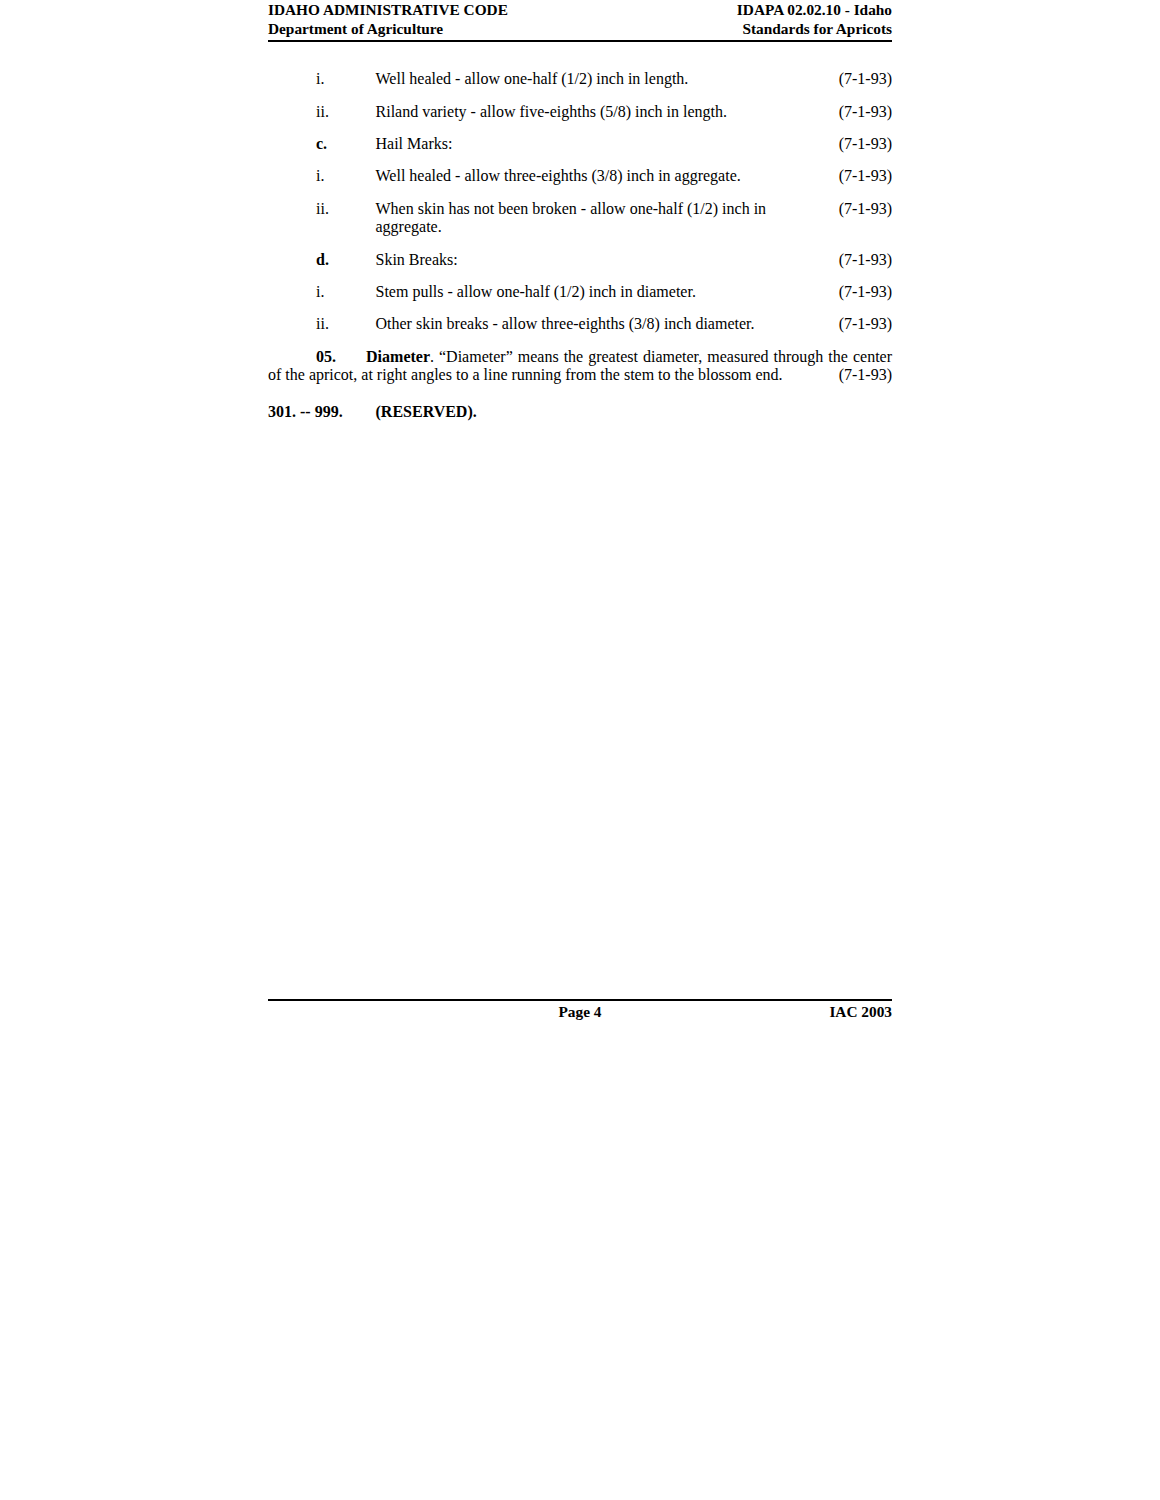IDAHO ADMINISTRATIVE CODE
Department of Agriculture
IDAPA 02.02.10 - Idaho
Standards for Apricots
i.
Well healed - allow one-half (1/2) inch in length.
(7-1-93)
ii.
Riland variety - allow five-eighths (5/8) inch in length.
(7-1-93)
c.
Hail Marks:
(7-1-93)
i.
Well healed - allow three-eighths (3/8) inch in aggregate.
(7-1-93)
ii.
When skin has not been broken - allow one-half (1/2) inch in aggregate.
(7-1-93)
d.
Skin Breaks:
(7-1-93)
i.
Stem pulls - allow one-half (1/2) inch in diameter.
(7-1-93)
ii.
Other skin breaks - allow three-eighths (3/8) inch diameter.
(7-1-93)
05. Diameter. “Diameter” means the greatest diameter, measured through the center of the apricot, at right angles to a line running from the stem to the blossom end.(7-1-93)
301. -- 999.
(RESERVED).
Page 4
IAC 2003